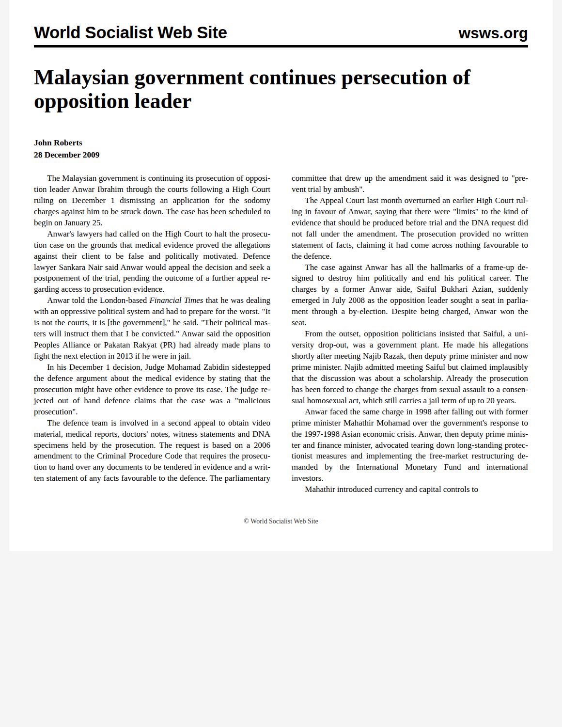World Socialist Web Site
wsws.org
Malaysian government continues persecution of opposition leader
John Roberts
28 December 2009
The Malaysian government is continuing its prosecution of opposition leader Anwar Ibrahim through the courts following a High Court ruling on December 1 dismissing an application for the sodomy charges against him to be struck down. The case has been scheduled to begin on January 25.
Anwar's lawyers had called on the High Court to halt the prosecution case on the grounds that medical evidence proved the allegations against their client to be false and politically motivated. Defence lawyer Sankara Nair said Anwar would appeal the decision and seek a postponement of the trial, pending the outcome of a further appeal regarding access to prosecution evidence.
Anwar told the London-based Financial Times that he was dealing with an oppressive political system and had to prepare for the worst. "It is not the courts, it is [the government]," he said. "Their political masters will instruct them that I be convicted." Anwar said the opposition Peoples Alliance or Pakatan Rakyat (PR) had already made plans to fight the next election in 2013 if he were in jail.
In his December 1 decision, Judge Mohamad Zabidin sidestepped the defence argument about the medical evidence by stating that the prosecution might have other evidence to prove its case. The judge rejected out of hand defence claims that the case was a "malicious prosecution".
The defence team is involved in a second appeal to obtain video material, medical reports, doctors' notes, witness statements and DNA specimens held by the prosecution. The request is based on a 2006 amendment to the Criminal Procedure Code that requires the prosecution to hand over any documents to be tendered in evidence and a written statement of any facts favourable to the defence. The parliamentary committee that drew up the amendment said it was designed to "prevent trial by ambush".
The Appeal Court last month overturned an earlier High Court ruling in favour of Anwar, saying that there were "limits" to the kind of evidence that should be produced before trial and the DNA request did not fall under the amendment. The prosecution provided no written statement of facts, claiming it had come across nothing favourable to the defence.
The case against Anwar has all the hallmarks of a frame-up designed to destroy him politically and end his political career. The charges by a former Anwar aide, Saiful Bukhari Azian, suddenly emerged in July 2008 as the opposition leader sought a seat in parliament through a by-election. Despite being charged, Anwar won the seat.
From the outset, opposition politicians insisted that Saiful, a university drop-out, was a government plant. He made his allegations shortly after meeting Najib Razak, then deputy prime minister and now prime minister. Najib admitted meeting Saiful but claimed implausibly that the discussion was about a scholarship. Already the prosecution has been forced to change the charges from sexual assault to a consensual homosexual act, which still carries a jail term of up to 20 years.
Anwar faced the same charge in 1998 after falling out with former prime minister Mahathir Mohamad over the government's response to the 1997-1998 Asian economic crisis. Anwar, then deputy prime minister and finance minister, advocated tearing down long-standing protectionist measures and implementing the free-market restructuring demanded by the International Monetary Fund and international investors.
Mahathir introduced currency and capital controls to
© World Socialist Web Site